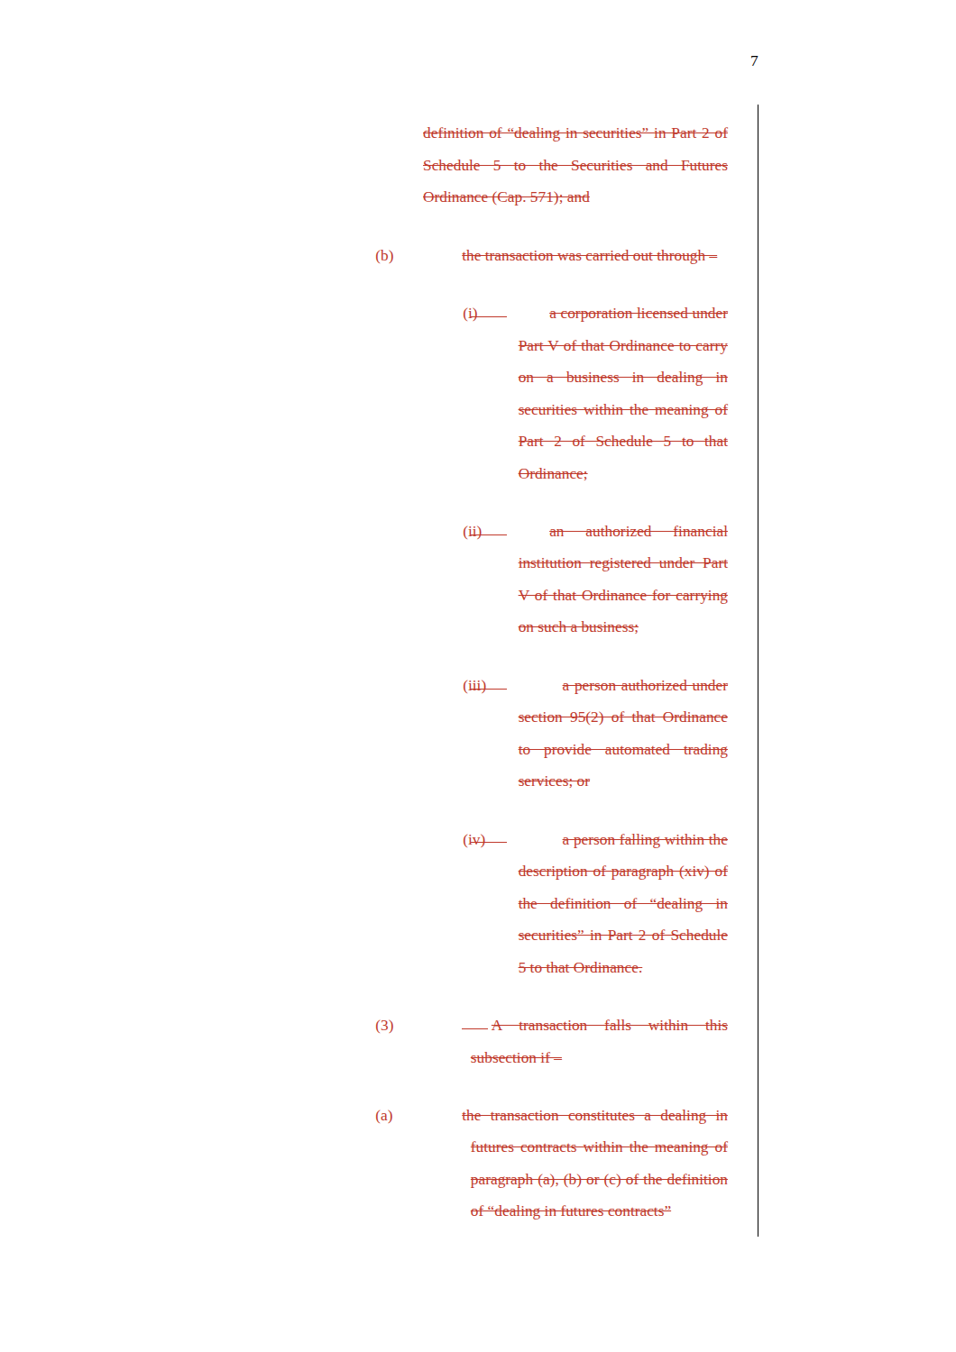7
definition of “dealing in securities” in Part 2 of Schedule 5 to the Securities and Futures Ordinance (Cap. 571); and
(b) the transaction was carried out through –
(i) a corporation licensed under Part V of that Ordinance to carry on a business in dealing in securities within the meaning of Part 2 of Schedule 5 to that Ordinance;
(ii) an authorized financial institution registered under Part V of that Ordinance for carrying on such a business;
(iii) a person authorized under section 95(2) of that Ordinance to provide automated trading services; or
(iv) a person falling within the description of paragraph (xiv) of the definition of “dealing in securities” in Part 2 of Schedule 5 to that Ordinance.
(3) A transaction falls within this subsection if –
(a) the transaction constitutes a dealing in futures contracts within the meaning of paragraph (a), (b) or (c) of the definition of “dealing in futures contracts”